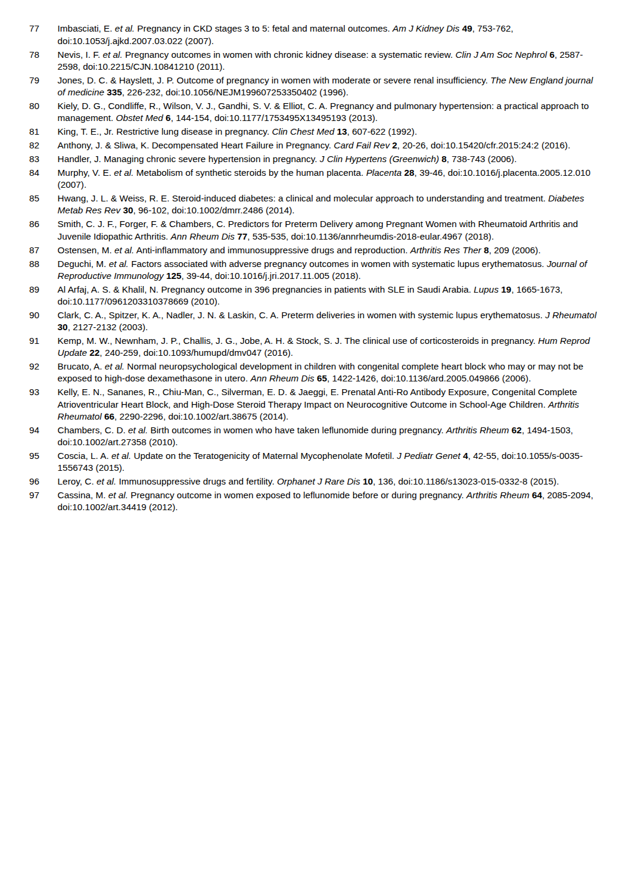77 Imbasciati, E. et al. Pregnancy in CKD stages 3 to 5: fetal and maternal outcomes. Am J Kidney Dis 49, 753-762, doi:10.1053/j.ajkd.2007.03.022 (2007).
78 Nevis, I. F. et al. Pregnancy outcomes in women with chronic kidney disease: a systematic review. Clin J Am Soc Nephrol 6, 2587-2598, doi:10.2215/CJN.10841210 (2011).
79 Jones, D. C. & Hayslett, J. P. Outcome of pregnancy in women with moderate or severe renal insufficiency. The New England journal of medicine 335, 226-232, doi:10.1056/NEJM199607253350402 (1996).
80 Kiely, D. G., Condliffe, R., Wilson, V. J., Gandhi, S. V. & Elliot, C. A. Pregnancy and pulmonary hypertension: a practical approach to management. Obstet Med 6, 144-154, doi:10.1177/1753495X13495193 (2013).
81 King, T. E., Jr. Restrictive lung disease in pregnancy. Clin Chest Med 13, 607-622 (1992).
82 Anthony, J. & Sliwa, K. Decompensated Heart Failure in Pregnancy. Card Fail Rev 2, 20-26, doi:10.15420/cfr.2015:24:2 (2016).
83 Handler, J. Managing chronic severe hypertension in pregnancy. J Clin Hypertens (Greenwich) 8, 738-743 (2006).
84 Murphy, V. E. et al. Metabolism of synthetic steroids by the human placenta. Placenta 28, 39-46, doi:10.1016/j.placenta.2005.12.010 (2007).
85 Hwang, J. L. & Weiss, R. E. Steroid-induced diabetes: a clinical and molecular approach to understanding and treatment. Diabetes Metab Res Rev 30, 96-102, doi:10.1002/dmrr.2486 (2014).
86 Smith, C. J. F., Forger, F. & Chambers, C. Predictors for Preterm Delivery among Pregnant Women with Rheumatoid Arthritis and Juvenile Idiopathic Arthritis. Ann Rheum Dis 77, 535-535, doi:10.1136/annrheumdis-2018-eular.4967 (2018).
87 Ostensen, M. et al. Anti-inflammatory and immunosuppressive drugs and reproduction. Arthritis Res Ther 8, 209 (2006).
88 Deguchi, M. et al. Factors associated with adverse pregnancy outcomes in women with systematic lupus erythematosus. Journal of Reproductive Immunology 125, 39-44, doi:10.1016/j.jri.2017.11.005 (2018).
89 Al Arfaj, A. S. & Khalil, N. Pregnancy outcome in 396 pregnancies in patients with SLE in Saudi Arabia. Lupus 19, 1665-1673, doi:10.1177/0961203310378669 (2010).
90 Clark, C. A., Spitzer, K. A., Nadler, J. N. & Laskin, C. A. Preterm deliveries in women with systemic lupus erythematosus. J Rheumatol 30, 2127-2132 (2003).
91 Kemp, M. W., Newnham, J. P., Challis, J. G., Jobe, A. H. & Stock, S. J. The clinical use of corticosteroids in pregnancy. Hum Reprod Update 22, 240-259, doi:10.1093/humupd/dmv047 (2016).
92 Brucato, A. et al. Normal neuropsychological development in children with congenital complete heart block who may or may not be exposed to high-dose dexamethasone in utero. Ann Rheum Dis 65, 1422-1426, doi:10.1136/ard.2005.049866 (2006).
93 Kelly, E. N., Sananes, R., Chiu-Man, C., Silverman, E. D. & Jaeggi, E. Prenatal Anti-Ro Antibody Exposure, Congenital Complete Atrioventricular Heart Block, and High-Dose Steroid Therapy Impact on Neurocognitive Outcome in School-Age Children. Arthritis Rheumatol 66, 2290-2296, doi:10.1002/art.38675 (2014).
94 Chambers, C. D. et al. Birth outcomes in women who have taken leflunomide during pregnancy. Arthritis Rheum 62, 1494-1503, doi:10.1002/art.27358 (2010).
95 Coscia, L. A. et al. Update on the Teratogenicity of Maternal Mycophenolate Mofetil. J Pediatr Genet 4, 42-55, doi:10.1055/s-0035-1556743 (2015).
96 Leroy, C. et al. Immunosuppressive drugs and fertility. Orphanet J Rare Dis 10, 136, doi:10.1186/s13023-015-0332-8 (2015).
97 Cassina, M. et al. Pregnancy outcome in women exposed to leflunomide before or during pregnancy. Arthritis Rheum 64, 2085-2094, doi:10.1002/art.34419 (2012).